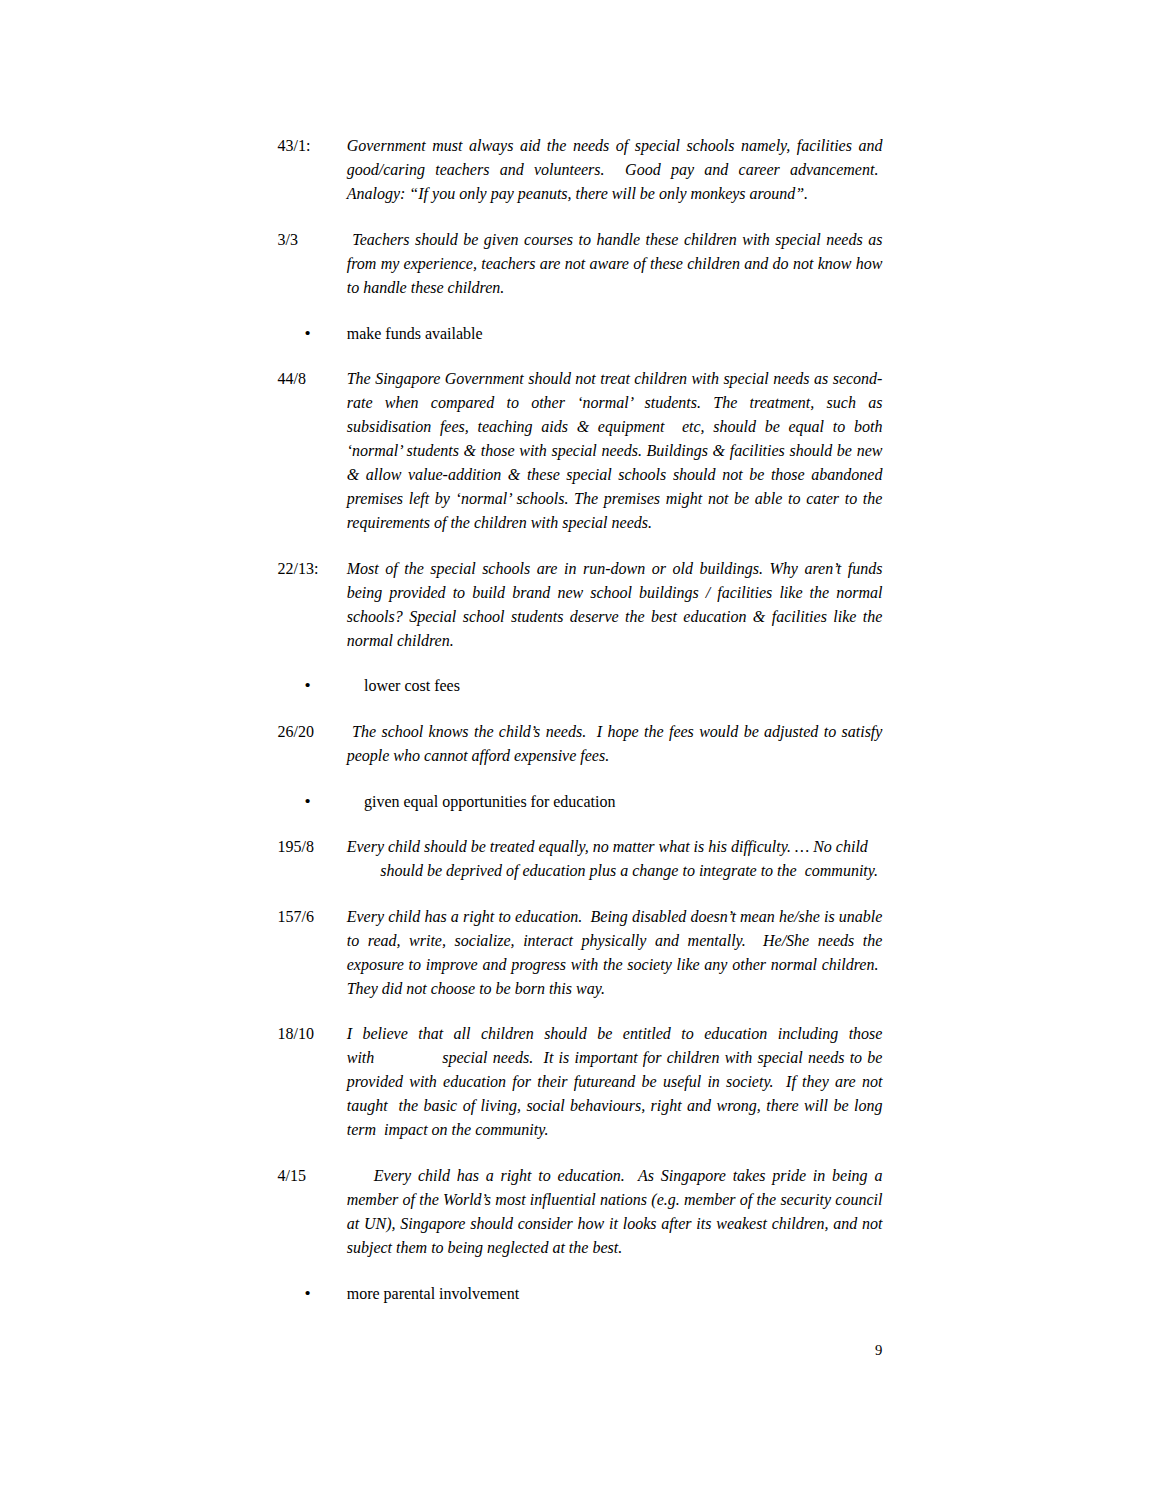43/1:
Government must always aid the needs of special schools namely, facilities and good/caring teachers and volunteers. Good pay and career advancement. Analogy: “If you only pay peanuts, there will be only monkeys around”.
3/3
Teachers should be given courses to handle these children with special needs as from my experience, teachers are not aware of these children and do not know how to handle these children.
make funds available
44/8
The Singapore Government should not treat children with special needs as second-rate when compared to other ‘normal’ students. The treatment, such as subsidisation fees, teaching aids & equipment etc, should be equal to both ‘normal’ students & those with special needs. Buildings & facilities should be new & allow value-addition & these special schools should not be those abandoned premises left by ‘normal’ schools. The premises might not be able to cater to the requirements of the children with special needs.
22/13:
Most of the special schools are in run-down or old buildings. Why aren’t funds being provided to build brand new school buildings / facilities like the normal schools? Special school students deserve the best education & facilities like the normal children.
lower cost fees
26/20
The school knows the child’s needs. I hope the fees would be adjusted to satisfy people who cannot afford expensive fees.
given equal opportunities for education
195/8
Every child should be treated equally, no matter what is his difficulty. … No child should be deprived of education plus a change to integrate to the community.
157/6
Every child has a right to education. Being disabled doesn’t mean he/she is unable to read, write, socialize, interact physically and mentally. He/She needs the exposure to improve and progress with the society like any other normal children. They did not choose to be born this way.
18/10
I believe that all children should be entitled to education including those with special needs. It is important for children with special needs to be provided with education for their futureand be useful in society. If they are not taught the basic of living, social behaviours, right and wrong, there will be long term impact on the community.
4/15
Every child has a right to education. As Singapore takes pride in being a member of the World’s most influential nations (e.g. member of the security council at UN), Singapore should consider how it looks after its weakest children, and not subject them to being neglected at the best.
more parental involvement
9